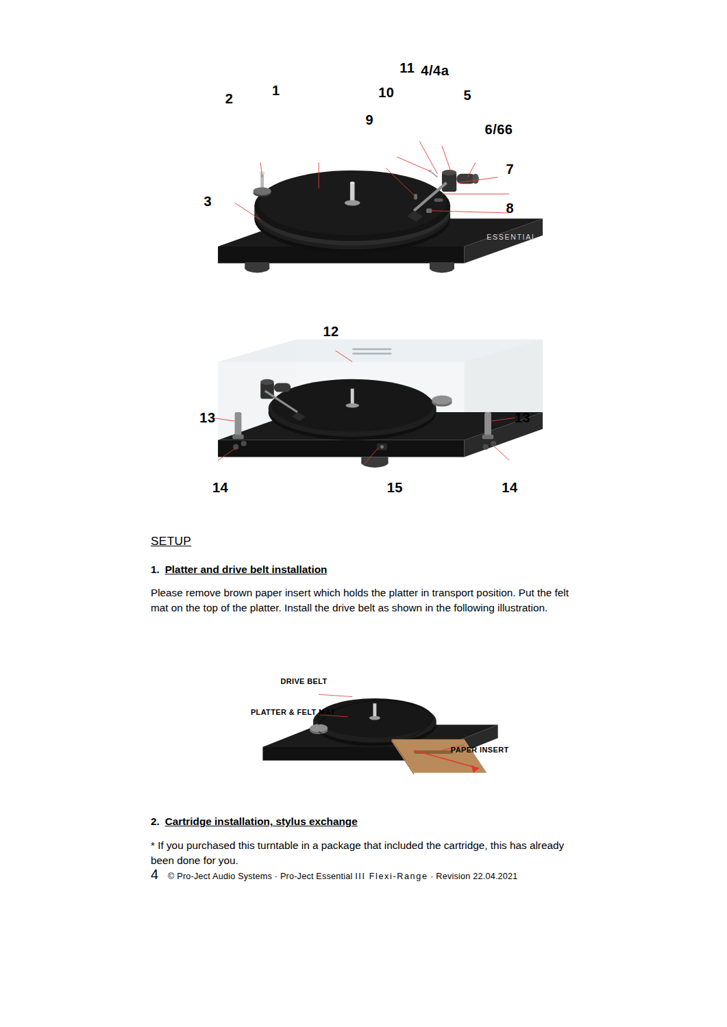ESSENTIAL 1 2 3 4/4a 5 6/66 7 8 9 10 11
12 13 13 14 14 15
SETUP
1. Platter and drive belt installation
Please remove brown paper insert which holds the platter in transport position. Put the felt mat on the top of the platter. Install the drive belt as shown in the following illustration.
DRIVE BELT PLATTER & FELT MAT PAPER INSERT
2. Cartridge installation, stylus exchange
* If you purchased this turntable in a package that included the cartridge, this has already been done for you.
4 © Pro-Ject Audio Systems · Pro-Ject Essential III Flexi-Range · Revision 22.04.2021